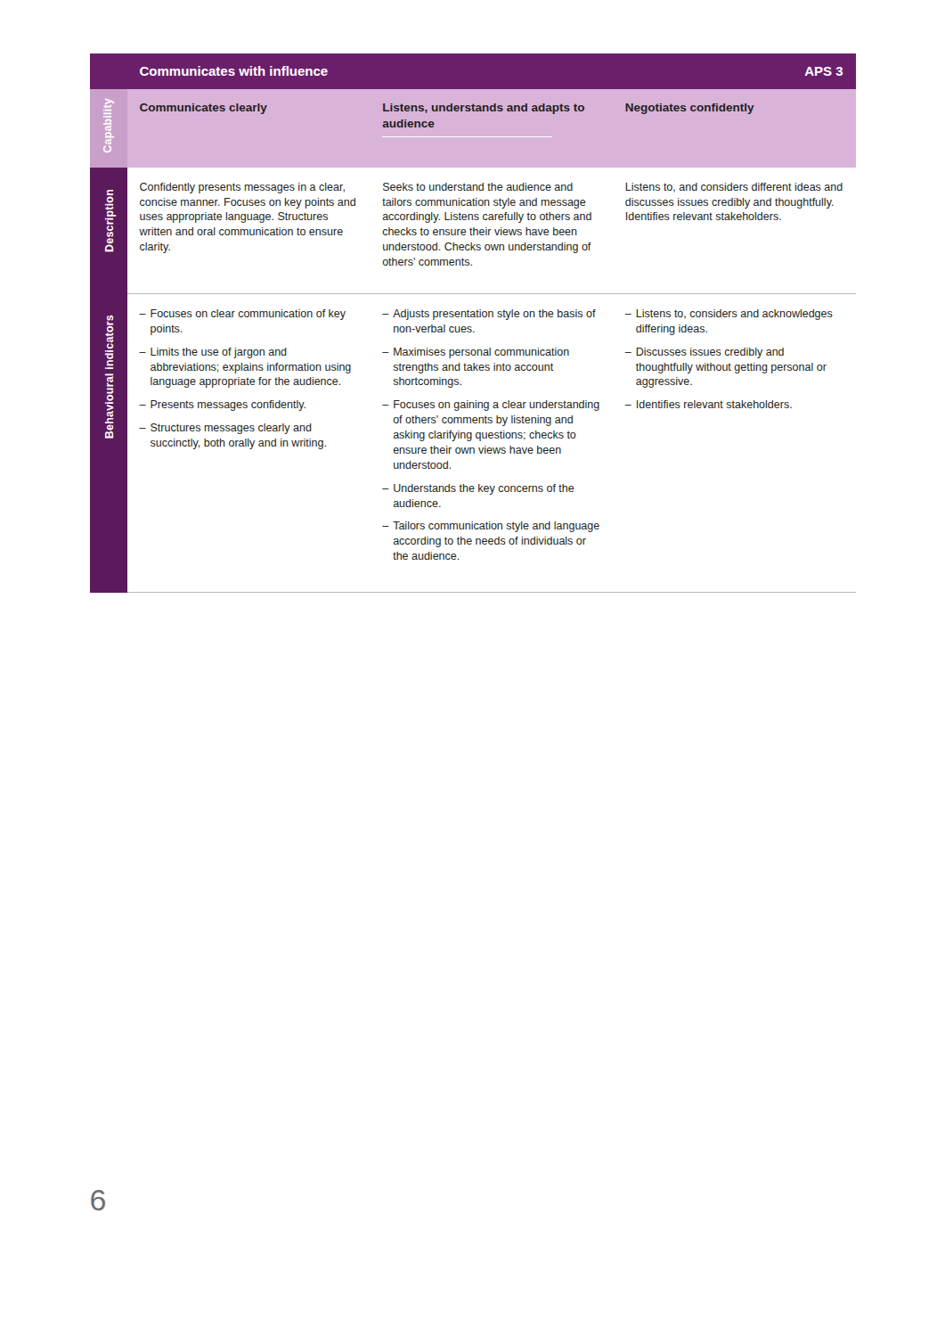| | Communicates with influence APS 3 |
| Capability | Communicates clearly | Listens, understands and adapts to audience | Negotiates confidently |
| Description | Confidently presents messages in a clear, concise manner. Focuses on key points and uses appropriate language. Structures written and oral communication to ensure clarity. | Seeks to understand the audience and tailors communication style and message accordingly. Listens carefully to others and checks to ensure their views have been understood. Checks own understanding of others' comments. | Listens to, and considers different ideas and discusses issues credibly and thoughtfully. Identifies relevant stakeholders. |
| Behavioural indicators | Focuses on clear communication of key points. Limits the use of jargon and abbreviations; explains information using language appropriate for the audience. Presents messages confidently. Structures messages clearly and succinctly, both orally and in writing. | Adjusts presentation style on the basis of non-verbal cues. Maximises personal communication strengths and takes into account shortcomings. Focuses on gaining a clear understanding of others' comments by listening and asking clarifying questions; checks to ensure their own views have been understood. Understands the key concerns of the audience. Tailors communication style and language according to the needs of individuals or the audience. | Listens to, considers and acknowledges differing ideas. Discusses issues credibly and thoughtfully without getting personal or aggressive. Identifies relevant stakeholders. |
6